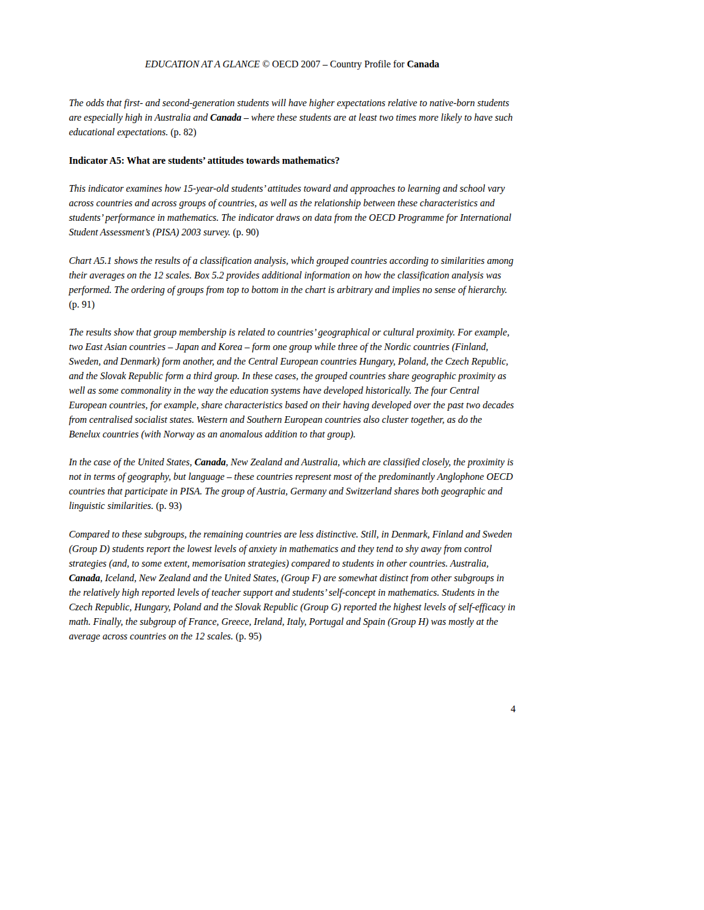EDUCATION AT A GLANCE © OECD 2007 – Country Profile for Canada
The odds that first- and second-generation students will have higher expectations relative to native-born students are especially high in Australia and Canada – where these students are at least two times more likely to have such educational expectations. (p. 82)
Indicator A5: What are students’ attitudes towards mathematics?
This indicator examines how 15-year-old students’ attitudes toward and approaches to learning and school vary across countries and across groups of countries, as well as the relationship between these characteristics and students’ performance in mathematics. The indicator draws on data from the OECD Programme for International Student Assessment’s (PISA) 2003 survey. (p. 90)
Chart A5.1 shows the results of a classification analysis, which grouped countries according to similarities among their averages on the 12 scales. Box 5.2 provides additional information on how the classification analysis was performed. The ordering of groups from top to bottom in the chart is arbitrary and implies no sense of hierarchy. (p. 91)
The results show that group membership is related to countries’ geographical or cultural proximity. For example, two East Asian countries – Japan and Korea – form one group while three of the Nordic countries (Finland, Sweden, and Denmark) form another, and the Central European countries Hungary, Poland, the Czech Republic, and the Slovak Republic form a third group. In these cases, the grouped countries share geographic proximity as well as some commonality in the way the education systems have developed historically. The four Central European countries, for example, share characteristics based on their having developed over the past two decades from centralised socialist states. Western and Southern European countries also cluster together, as do the Benelux countries (with Norway as an anomalous addition to that group).
In the case of the United States, Canada, New Zealand and Australia, which are classified closely, the proximity is not in terms of geography, but language – these countries represent most of the predominantly Anglophone OECD countries that participate in PISA. The group of Austria, Germany and Switzerland shares both geographic and linguistic similarities. (p. 93)
Compared to these subgroups, the remaining countries are less distinctive. Still, in Denmark, Finland and Sweden (Group D) students report the lowest levels of anxiety in mathematics and they tend to shy away from control strategies (and, to some extent, memorisation strategies) compared to students in other countries. Australia, Canada, Iceland, New Zealand and the United States, (Group F) are somewhat distinct from other subgroups in the relatively high reported levels of teacher support and students’ self-concept in mathematics. Students in the Czech Republic, Hungary, Poland and the Slovak Republic (Group G) reported the highest levels of self-efficacy in math. Finally, the subgroup of France, Greece, Ireland, Italy, Portugal and Spain (Group H) was mostly at the average across countries on the 12 scales. (p. 95)
4